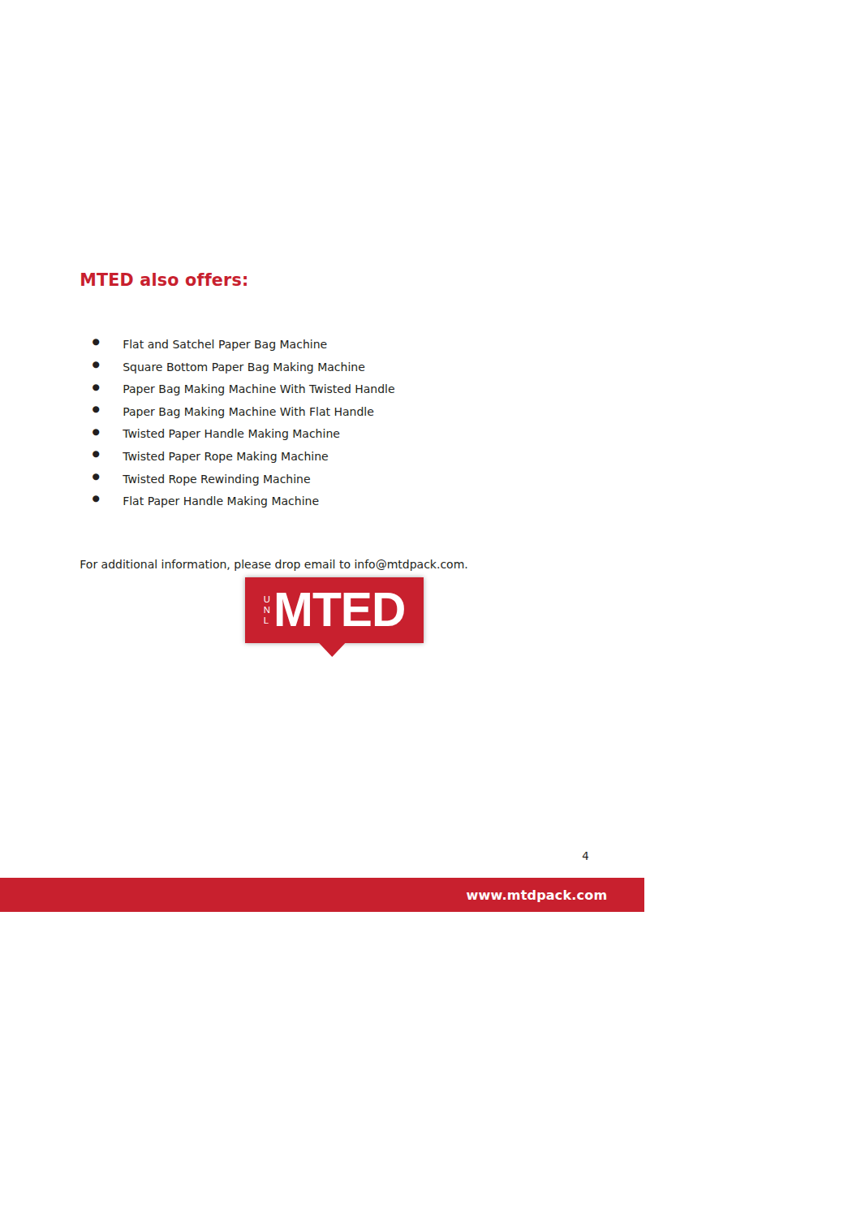MTED also offers:
Flat and Satchel Paper Bag Machine
Square Bottom Paper Bag Making Machine
Paper Bag Making Machine With Twisted Handle
Paper Bag Making Machine With Flat Handle
Twisted Paper Handle Making Machine
Twisted Paper Rope Making Machine
Twisted Rope Rewinding Machine
Flat Paper Handle Making Machine
For additional information, please drop email to info@mtdpack.com.
U
N
L MTED
4
www.mtdpack.com